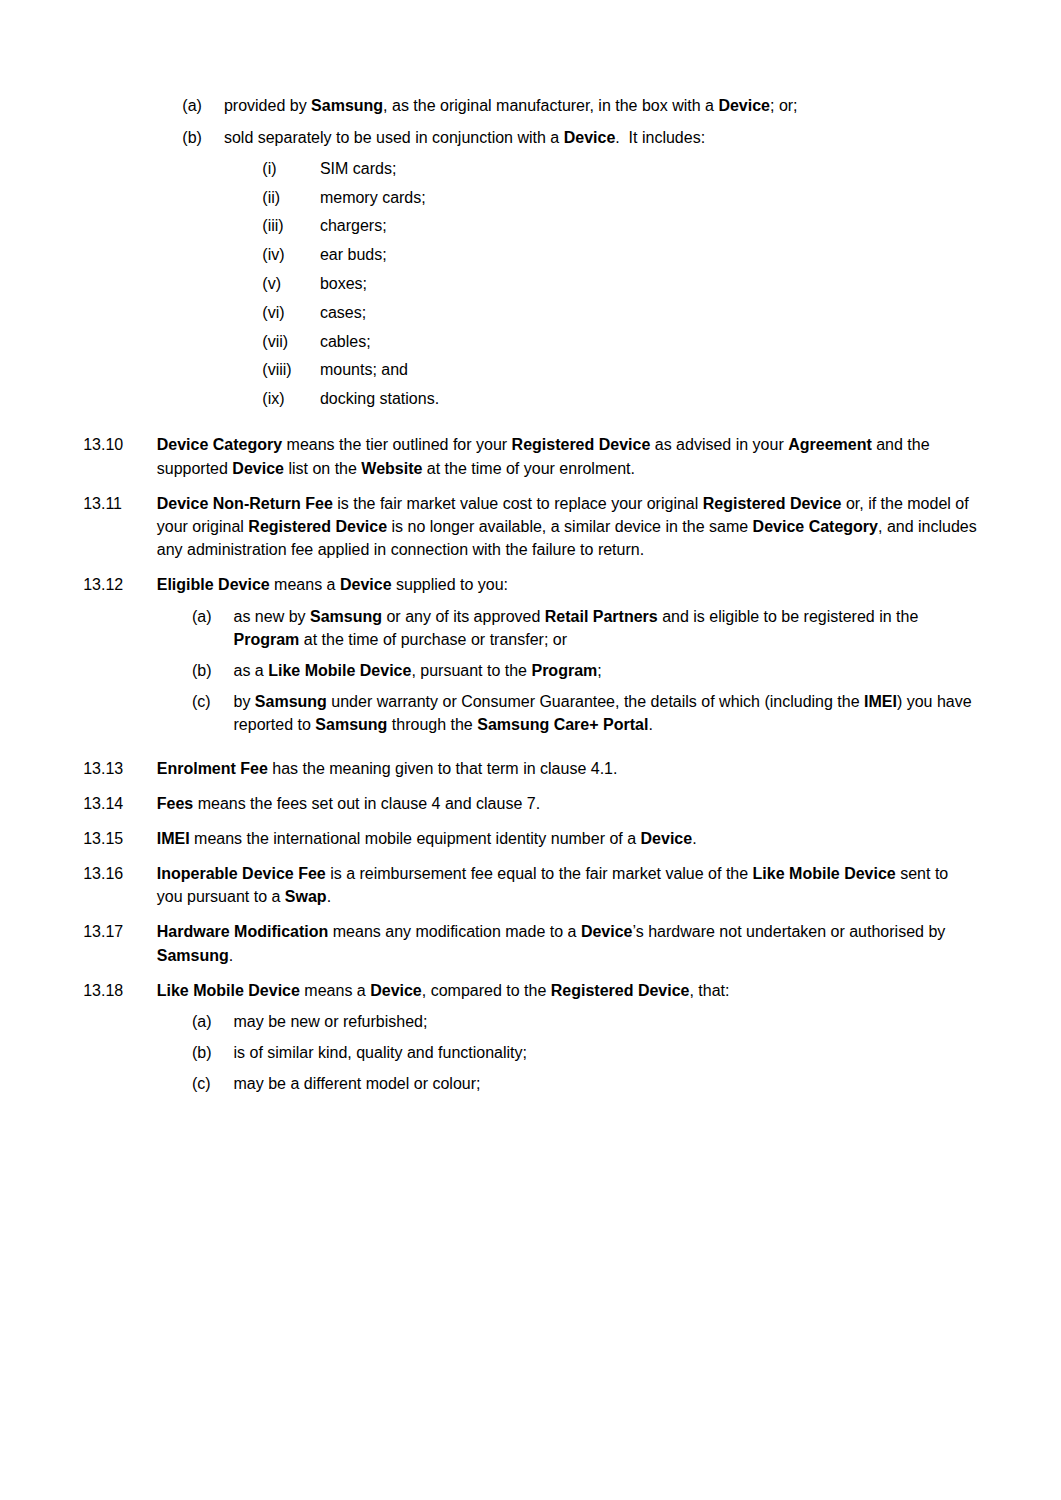(a) provided by Samsung, as the original manufacturer, in the box with a Device; or;
(b) sold separately to be used in conjunction with a Device. It includes:
(i) SIM cards;
(ii) memory cards;
(iii) chargers;
(iv) ear buds;
(v) boxes;
(vi) cases;
(vii) cables;
(viii) mounts; and
(ix) docking stations.
13.10 Device Category means the tier outlined for your Registered Device as advised in your Agreement and the supported Device list on the Website at the time of your enrolment.
13.11 Device Non-Return Fee is the fair market value cost to replace your original Registered Device or, if the model of your original Registered Device is no longer available, a similar device in the same Device Category, and includes any administration fee applied in connection with the failure to return.
13.12 Eligible Device means a Device supplied to you:
(a) as new by Samsung or any of its approved Retail Partners and is eligible to be registered in the Program at the time of purchase or transfer; or
(b) as a Like Mobile Device, pursuant to the Program;
(c) by Samsung under warranty or Consumer Guarantee, the details of which (including the IMEI) you have reported to Samsung through the Samsung Care+ Portal.
13.13 Enrolment Fee has the meaning given to that term in clause 4.1.
13.14 Fees means the fees set out in clause 4 and clause 7.
13.15 IMEI means the international mobile equipment identity number of a Device.
13.16 Inoperable Device Fee is a reimbursement fee equal to the fair market value of the Like Mobile Device sent to you pursuant to a Swap.
13.17 Hardware Modification means any modification made to a Device’s hardware not undertaken or authorised by Samsung.
13.18 Like Mobile Device means a Device, compared to the Registered Device, that:
(a) may be new or refurbished;
(b) is of similar kind, quality and functionality;
(c) may be a different model or colour;